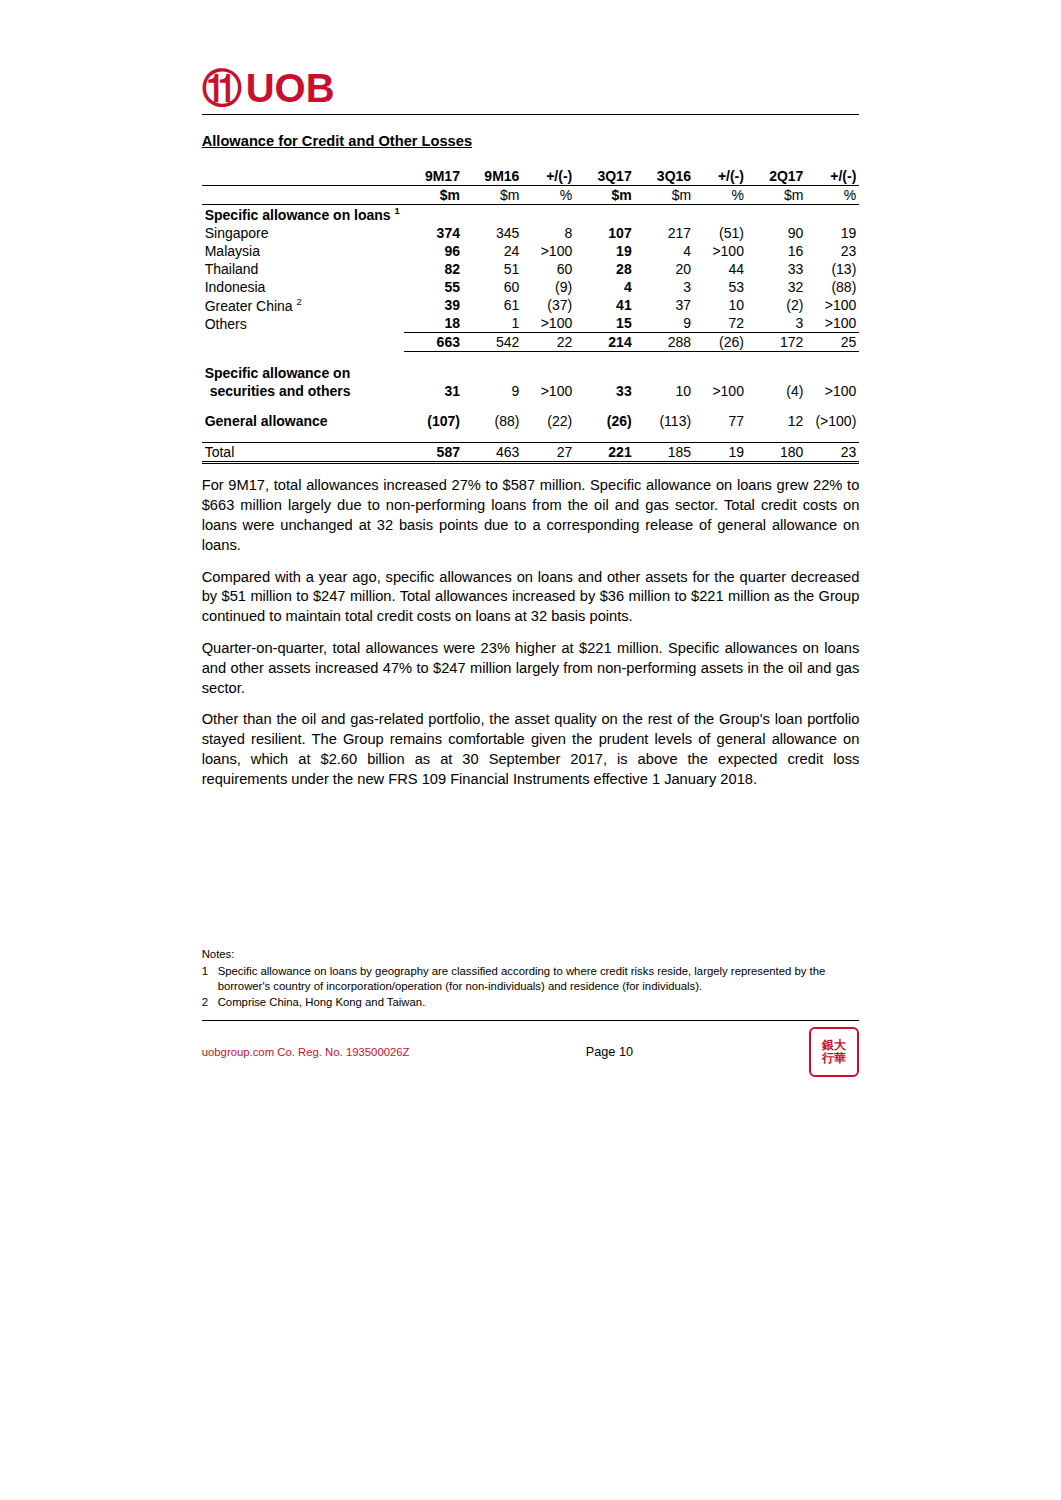⑪ UOB
Allowance for Credit and Other Losses
| | 9M17 | 9M16 | +/(-) | 3Q17 | 3Q16 | +/(-) | 2Q17 | +/(-) |
| | $m | $m | % | $m | $m | % | $m | % |
| Specific allowance on loans 1 | |
| Singapore | 374 | 345 | 8 | 107 | 217 | (51) | 90 | 19 |
| Malaysia | 96 | 24 | >100 | 19 | 4 | >100 | 16 | 23 |
| Thailand | 82 | 51 | 60 | 28 | 20 | 44 | 33 | (13) |
| Indonesia | 55 | 60 | (9) | 4 | 3 | 53 | 32 | (88) |
| Greater China 2 | 39 | 61 | (37) | 41 | 37 | 10 | (2) | >100 |
| Others | 18 | 1 | >100 | 15 | 9 | 72 | 3 | >100 |
| | 663 | 542 | 22 | 214 | 288 | (26) | 172 | 25 |
| Specific allowance on | |
| securities and others | 31 | 9 | >100 | 33 | 10 | >100 | (4) | >100 |
| General allowance | (107) | (88) | (22) | (26) | (113) | 77 | 12 | (>100) |
| Total | 587 | 463 | 27 | 221 | 185 | 19 | 180 | 23 |
For 9M17, total allowances increased 27% to $587 million. Specific allowance on loans grew 22% to $663 million largely due to non-performing loans from the oil and gas sector. Total credit costs on loans were unchanged at 32 basis points due to a corresponding release of general allowance on loans.
Compared with a year ago, specific allowances on loans and other assets for the quarter decreased by $51 million to $247 million. Total allowances increased by $36 million to $221 million as the Group continued to maintain total credit costs on loans at 32 basis points.
Quarter-on-quarter, total allowances were 23% higher at $221 million. Specific allowances on loans and other assets increased 47% to $247 million largely from non-performing assets in the oil and gas sector.
Other than the oil and gas-related portfolio, the asset quality on the rest of the Group's loan portfolio stayed resilient. The Group remains comfortable given the prudent levels of general allowance on loans, which at $2.60 billion as at 30 September 2017, is above the expected credit loss requirements under the new FRS 109 Financial Instruments effective 1 January 2018.
Notes:
1
Specific allowance on loans by geography are classified according to where credit risks reside, largely represented by the borrower's country of incorporation/operation (for non-individuals) and residence (for individuals).
2
Comprise China, Hong Kong and Taiwan.
uobgroup.com Co. Reg. No. 193500026Z
Page 10
銀大
行華